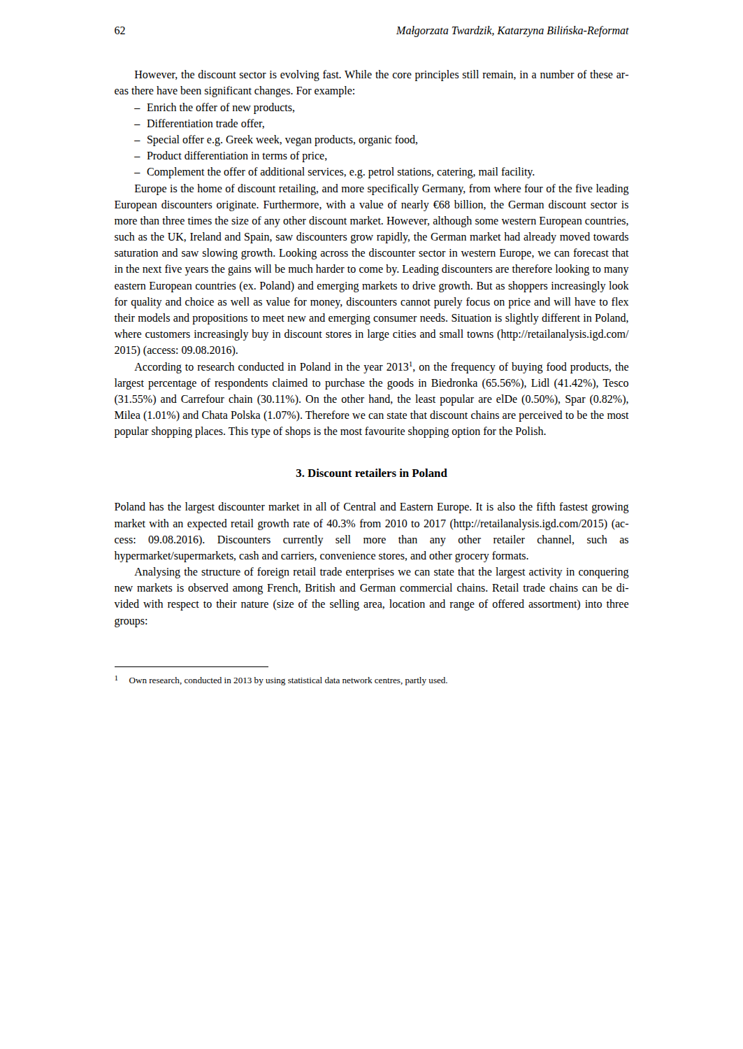62 Małgorzata Twardzik, Katarzyna Bilińska-Reformat
However, the discount sector is evolving fast. While the core principles still remain, in a number of these areas there have been significant changes. For example:
Enrich the offer of new products,
Differentiation trade offer,
Special offer e.g. Greek week, vegan products, organic food,
Product differentiation in terms of price,
Complement the offer of additional services, e.g. petrol stations, catering, mail facility.
Europe is the home of discount retailing, and more specifically Germany, from where four of the five leading European discounters originate. Furthermore, with a value of nearly €68 billion, the German discount sector is more than three times the size of any other discount market. However, although some western European countries, such as the UK, Ireland and Spain, saw discounters grow rapidly, the German market had already moved towards saturation and saw slowing growth. Looking across the discounter sector in western Europe, we can forecast that in the next five years the gains will be much harder to come by. Leading discounters are therefore looking to many eastern European countries (ex. Poland) and emerging markets to drive growth. But as shoppers increasingly look for quality and choice as well as value for money, discounters cannot purely focus on price and will have to flex their models and propositions to meet new and emerging consumer needs. Situation is slightly different in Poland, where customers increasingly buy in discount stores in large cities and small towns (http://retailanalysis.igd.com/ 2015) (access: 09.08.2016).
According to research conducted in Poland in the year 20131, on the frequency of buying food products, the largest percentage of respondents claimed to purchase the goods in Biedronka (65.56%), Lidl (41.42%), Tesco (31.55%) and Carrefour chain (30.11%). On the other hand, the least popular are elDe (0.50%), Spar (0.82%), Milea (1.01%) and Chata Polska (1.07%). Therefore we can state that discount chains are perceived to be the most popular shopping places. This type of shops is the most favourite shopping option for the Polish.
3. Discount retailers in Poland
Poland has the largest discounter market in all of Central and Eastern Europe. It is also the fifth fastest growing market with an expected retail growth rate of 40.3% from 2010 to 2017 (http://retailanalysis.igd.com/2015) (access: 09.08.2016). Discounters currently sell more than any other retailer channel, such as hypermarket/supermarkets, cash and carriers, convenience stores, and other grocery formats.
Analysing the structure of foreign retail trade enterprises we can state that the largest activity in conquering new markets is observed among French, British and German commercial chains. Retail trade chains can be divided with respect to their nature (size of the selling area, location and range of offered assortment) into three groups:
1 Own research, conducted in 2013 by using statistical data network centres, partly used.